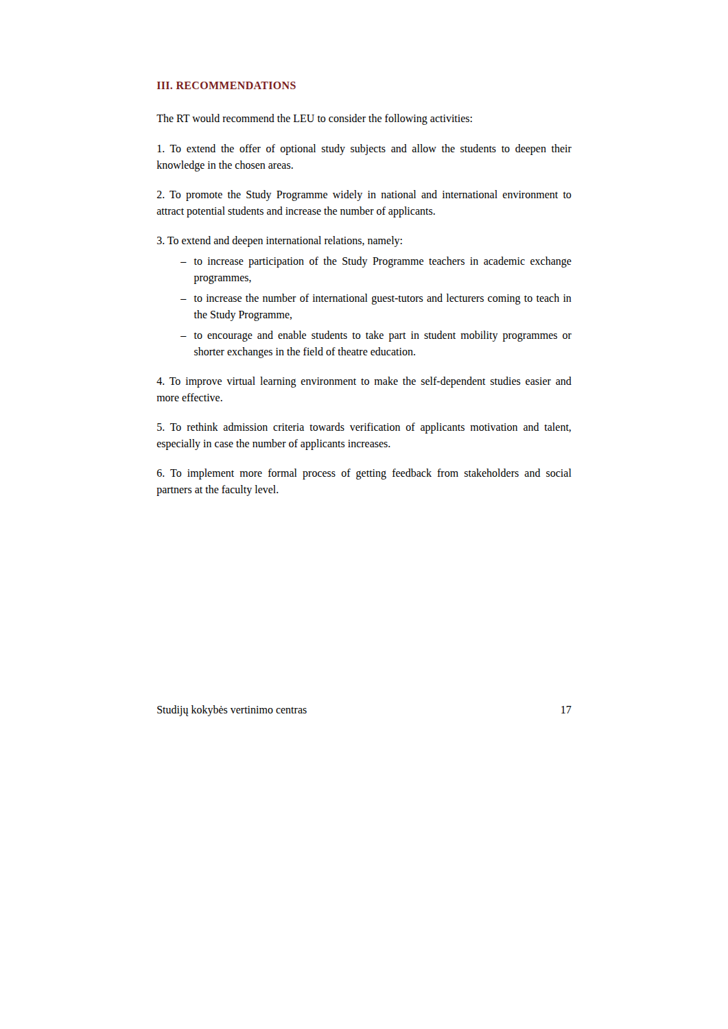III. RECOMMENDATIONS
The RT would recommend the LEU to consider the following activities:
1. To extend the offer of optional study subjects and allow the students to deepen their knowledge in the chosen areas.
2. To promote the Study Programme widely in national and international environment to attract potential students and increase the number of applicants.
3. To extend and deepen international relations, namely:
to increase participation of the Study Programme teachers in academic exchange programmes,
to increase the number of international guest-tutors and lecturers coming to teach in the Study Programme,
to encourage and enable students to take part in student mobility programmes or shorter exchanges in the field of theatre education.
4. To improve virtual learning environment to make the self-dependent studies easier and more effective.
5. To rethink admission criteria towards verification of applicants motivation and talent, especially in case the number of applicants increases.
6. To implement more formal process of getting feedback from stakeholders and social partners at the faculty level.
Studijų kokybės vertinimo centras
17